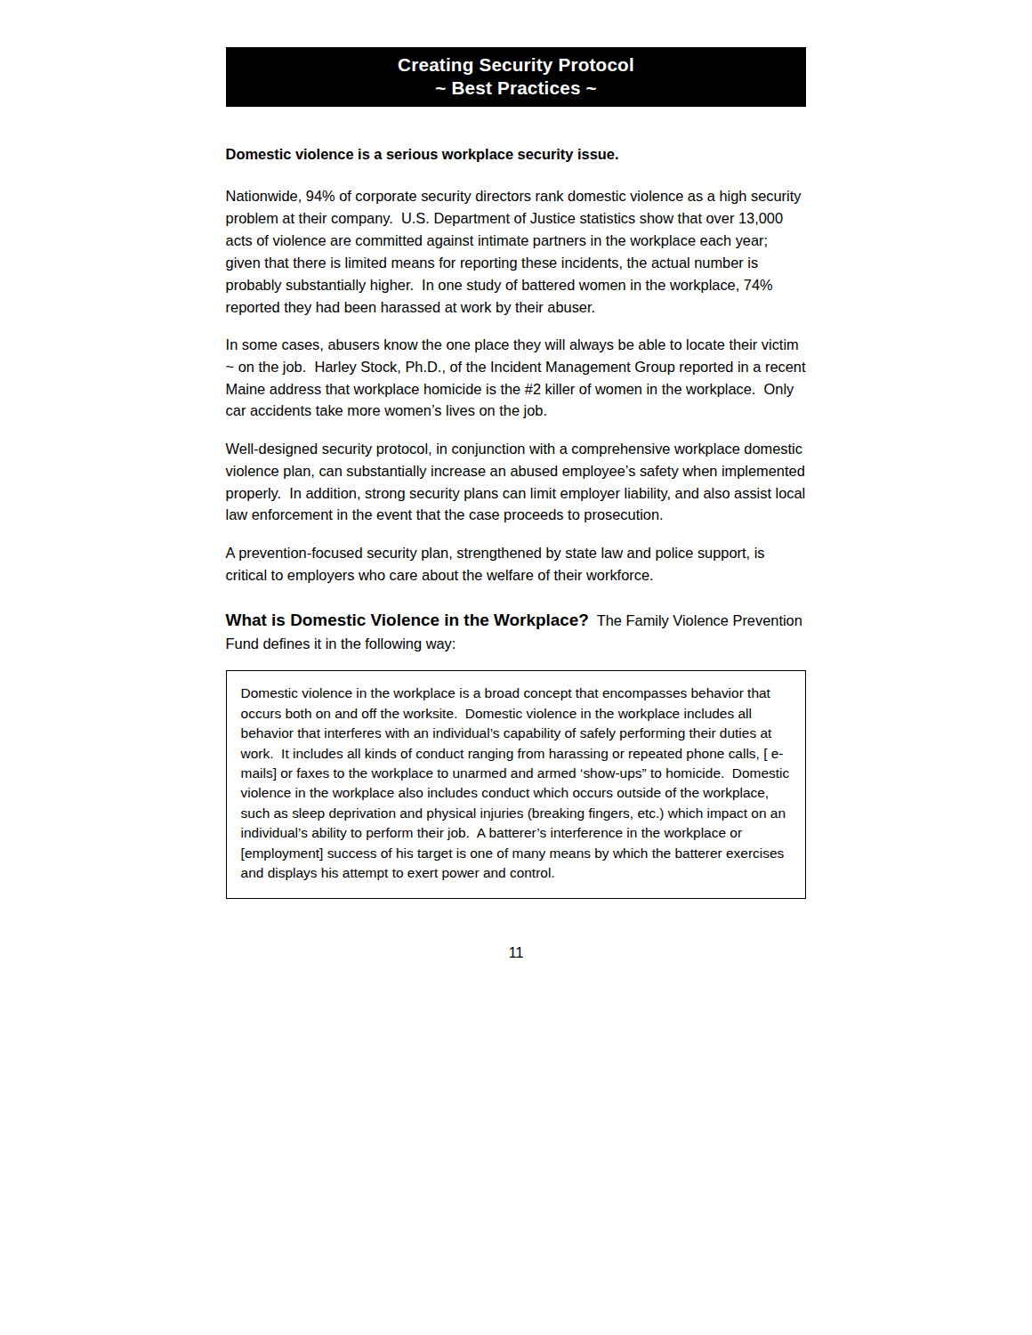Creating Security Protocol ~ Best Practices ~
Domestic violence is a serious workplace security issue.
Nationwide, 94% of corporate security directors rank domestic violence as a high security problem at their company. U.S. Department of Justice statistics show that over 13,000 acts of violence are committed against intimate partners in the workplace each year; given that there is limited means for reporting these incidents, the actual number is probably substantially higher. In one study of battered women in the workplace, 74% reported they had been harassed at work by their abuser.
In some cases, abusers know the one place they will always be able to locate their victim ~ on the job. Harley Stock, Ph.D., of the Incident Management Group reported in a recent Maine address that workplace homicide is the #2 killer of women in the workplace. Only car accidents take more women’s lives on the job.
Well-designed security protocol, in conjunction with a comprehensive workplace domestic violence plan, can substantially increase an abused employee’s safety when implemented properly. In addition, strong security plans can limit employer liability, and also assist local law enforcement in the event that the case proceeds to prosecution.
A prevention-focused security plan, strengthened by state law and police support, is critical to employers who care about the welfare of their workforce.
What is Domestic Violence in the Workplace? The Family Violence Prevention Fund defines it in the following way:
Domestic violence in the workplace is a broad concept that encompasses behavior that occurs both on and off the worksite. Domestic violence in the workplace includes all behavior that interferes with an individual’s capability of safely performing their duties at work. It includes all kinds of conduct ranging from harassing or repeated phone calls, [ e-mails] or faxes to the workplace to unarmed and armed ‘show-ups” to homicide. Domestic violence in the workplace also includes conduct which occurs outside of the workplace, such as sleep deprivation and physical injuries (breaking fingers, etc.) which impact on an individual’s ability to perform their job. A batterer’s interference in the workplace or [employment] success of his target is one of many means by which the batterer exercises and displays his attempt to exert power and control.
11